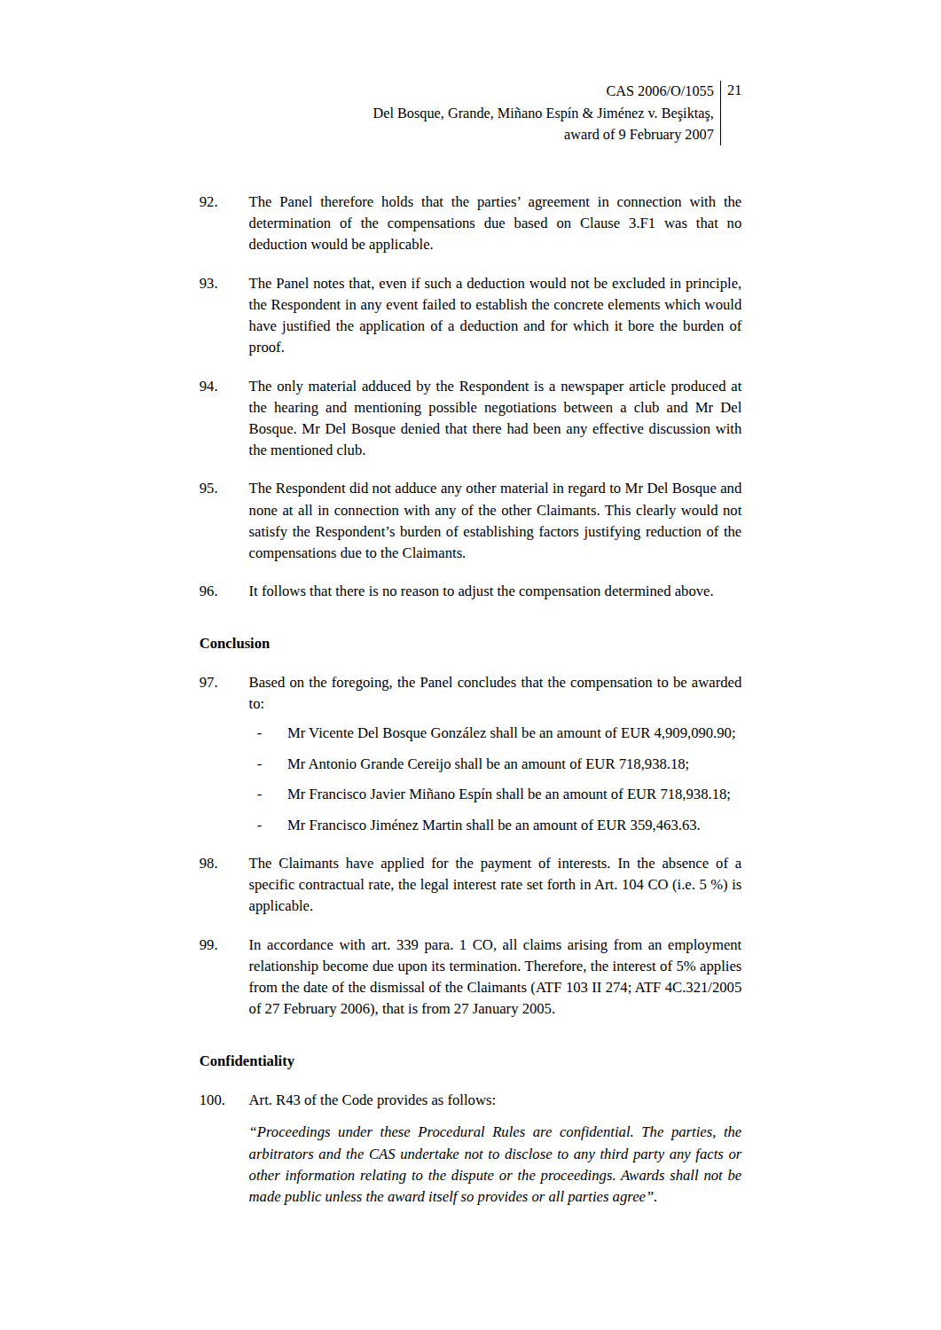CAS 2006/O/1055
Del Bosque, Grande, Miñano Espín & Jiménez v. Beşiktaş,
award of 9 February 2007
21
92. The Panel therefore holds that the parties’ agreement in connection with the determination of the compensations due based on Clause 3.F1 was that no deduction would be applicable.
93. The Panel notes that, even if such a deduction would not be excluded in principle, the Respondent in any event failed to establish the concrete elements which would have justified the application of a deduction and for which it bore the burden of proof.
94. The only material adduced by the Respondent is a newspaper article produced at the hearing and mentioning possible negotiations between a club and Mr Del Bosque. Mr Del Bosque denied that there had been any effective discussion with the mentioned club.
95. The Respondent did not adduce any other material in regard to Mr Del Bosque and none at all in connection with any of the other Claimants. This clearly would not satisfy the Respondent’s burden of establishing factors justifying reduction of the compensations due to the Claimants.
96. It follows that there is no reason to adjust the compensation determined above.
Conclusion
97. Based on the foregoing, the Panel concludes that the compensation to be awarded to:
-Mr Vicente Del Bosque González shall be an amount of EUR 4,909,090.90;
-Mr Antonio Grande Cereijo shall be an amount of EUR 718,938.18;
-Mr Francisco Javier Miñano Espín shall be an amount of EUR 718,938.18;
-Mr Francisco Jiménez Martin shall be an amount of EUR 359,463.63.
98. The Claimants have applied for the payment of interests. In the absence of a specific contractual rate, the legal interest rate set forth in Art. 104 CO (i.e. 5 %) is applicable.
99. In accordance with art. 339 para. 1 CO, all claims arising from an employment relationship become due upon its termination. Therefore, the interest of 5% applies from the date of the dismissal of the Claimants (ATF 103 II 274; ATF 4C.321/2005 of 27 February 2006), that is from 27 January 2005.
Confidentiality
100. Art. R43 of the Code provides as follows:
“Proceedings under these Procedural Rules are confidential. The parties, the arbitrators and the CAS undertake not to disclose to any third party any facts or other information relating to the dispute or the proceedings. Awards shall not be made public unless the award itself so provides or all parties agree”.